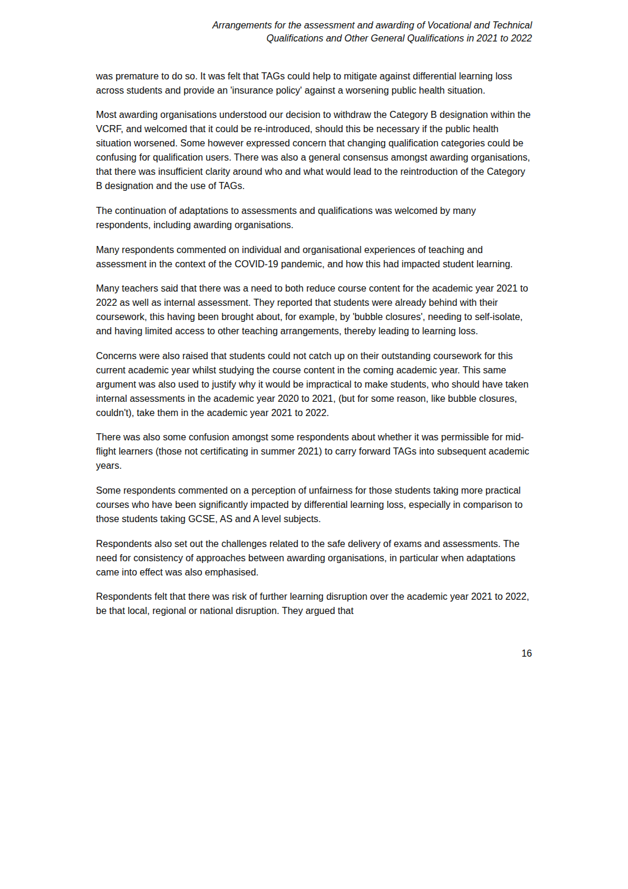Arrangements for the assessment and awarding of Vocational and Technical
Qualifications and Other General Qualifications in 2021 to 2022
was premature to do so. It was felt that TAGs could help to mitigate against differential learning loss across students and provide an 'insurance policy' against a worsening public health situation.
Most awarding organisations understood our decision to withdraw the Category B designation within the VCRF, and welcomed that it could be re-introduced, should this be necessary if the public health situation worsened. Some however expressed concern that changing qualification categories could be confusing for qualification users. There was also a general consensus amongst awarding organisations, that there was insufficient clarity around who and what would lead to the reintroduction of the Category B designation and the use of TAGs.
The continuation of adaptations to assessments and qualifications was welcomed by many respondents, including awarding organisations.
Many respondents commented on individual and organisational experiences of teaching and assessment in the context of the COVID-19 pandemic, and how this had impacted student learning.
Many teachers said that there was a need to both reduce course content for the academic year 2021 to 2022 as well as internal assessment. They reported that students were already behind with their coursework, this having been brought about, for example, by 'bubble closures', needing to self-isolate, and having limited access to other teaching arrangements, thereby leading to learning loss.
Concerns were also raised that students could not catch up on their outstanding coursework for this current academic year whilst studying the course content in the coming academic year. This same argument was also used to justify why it would be impractical to make students, who should have taken internal assessments in the academic year 2020 to 2021, (but for some reason, like bubble closures, couldn't), take them in the academic year 2021 to 2022.
There was also some confusion amongst some respondents about whether it was permissible for mid-flight learners (those not certificating in summer 2021) to carry forward TAGs into subsequent academic years.
Some respondents commented on a perception of unfairness for those students taking more practical courses who have been significantly impacted by differential learning loss, especially in comparison to those students taking GCSE, AS and A level subjects.
Respondents also set out the challenges related to the safe delivery of exams and assessments. The need for consistency of approaches between awarding organisations, in particular when adaptations came into effect was also emphasised.
Respondents felt that there was risk of further learning disruption over the academic year 2021 to 2022, be that local, regional or national disruption. They argued that
16